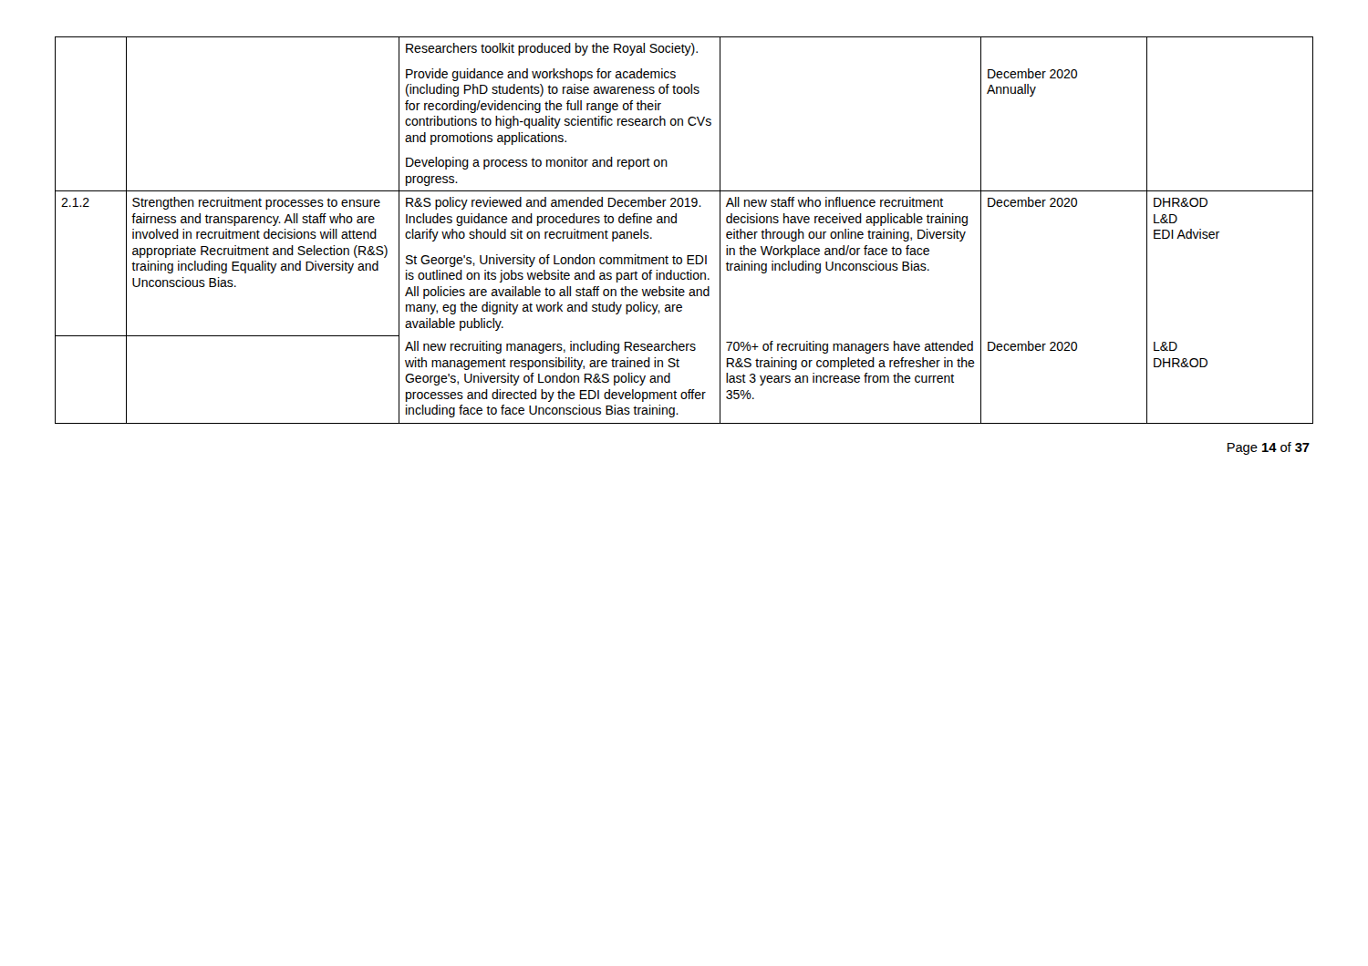| | | Researchers toolkit produced by the Royal Society). Provide guidance and workshops for academics (including PhD students) to raise awareness of tools for recording/evidencing the full range of their contributions to high-quality scientific research on CVs and promotions applications. Developing a process to monitor and report on progress. | | December 2020 Annually | |
| 2.1.2 | Strengthen recruitment processes to ensure fairness and transparency. All staff who are involved in recruitment decisions will attend appropriate Recruitment and Selection (R&S) training including Equality and Diversity and Unconscious Bias. | R&S policy reviewed and amended December 2019. Includes guidance and procedures to define and clarify who should sit on recruitment panels. St George's, University of London commitment to EDI is outlined on its jobs website and as part of induction. All policies are available to all staff on the website and many, eg the dignity at work and study policy, are available publicly. | All new staff who influence recruitment decisions have received applicable training either through our online training, Diversity in the Workplace and/or face to face training including Unconscious Bias. | December 2020 | DHR&OD L&D EDI Adviser |
| | | All new recruiting managers, including Researchers with management responsibility, are trained in St George's, University of London R&S policy and processes and directed by the EDI development offer including face to face Unconscious Bias training. | 70%+ of recruiting managers have attended R&S training or completed a refresher in the last 3 years an increase from the current 35%. | December 2020 | L&D DHR&OD |
Page 14 of 37